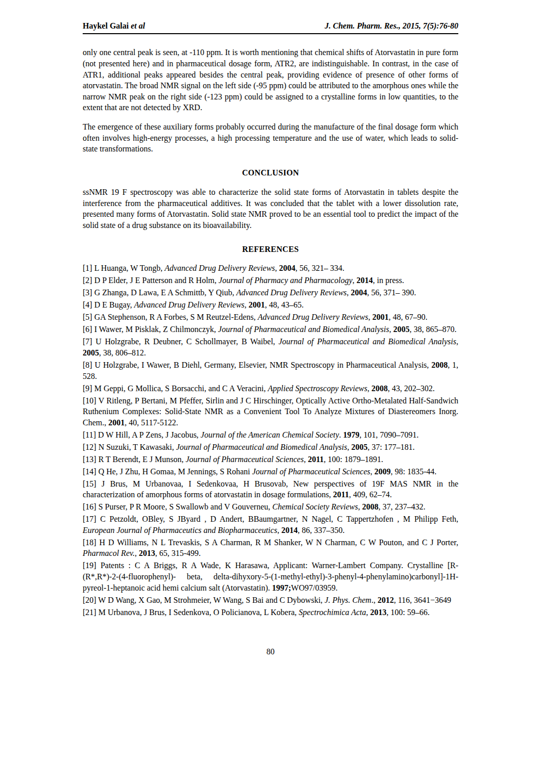Haykel Galai et al J. Chem. Pharm. Res., 2015, 7(5):76-80
only one central peak is seen, at -110 ppm. It is worth mentioning that chemical shifts of Atorvastatin in pure form (not presented here) and in pharmaceutical dosage form, ATR2, are indistinguishable. In contrast, in the case of ATR1, additional peaks appeared besides the central peak, providing evidence of presence of other forms of atorvastatin. The broad NMR signal on the left side (-95 ppm) could be attributed to the amorphous ones while the narrow NMR peak on the right side (-123 ppm) could be assigned to a crystalline forms in low quantities, to the extent that are not detected by XRD.
The emergence of these auxiliary forms probably occurred during the manufacture of the final dosage form which often involves high-energy processes, a high processing temperature and the use of water, which leads to solid-state transformations.
CONCLUSION
ssNMR 19 F spectroscopy was able to characterize the solid state forms of Atorvastatin in tablets despite the interference from the pharmaceutical additives. It was concluded that the tablet with a lower dissolution rate, presented many forms of Atorvastatin. Solid state NMR proved to be an essential tool to predict the impact of the solid state of a drug substance on its bioavailability.
REFERENCES
[1] L Huanga, W Tongb, Advanced Drug Delivery Reviews, 2004, 56, 321– 334.
[2] D P Elder, J E Patterson and R Holm, Journal of Pharmacy and Pharmacology, 2014, in press.
[3] G Zhanga, D Lawa, E A Schmittb, Y Qiub, Advanced Drug Delivery Reviews, 2004, 56, 371– 390.
[4] D E Bugay, Advanced Drug Delivery Reviews, 2001, 48, 43–65.
[5] GA Stephenson, R A Forbes, S M Reutzel-Edens, Advanced Drug Delivery Reviews, 2001, 48, 67–90.
[6] I Wawer, M Pisklak, Z Chilmonczyk, Journal of Pharmaceutical and Biomedical Analysis, 2005, 38, 865–870.
[7] U Holzgrabe, R Deubner, C Schollmayer, B Waibel, Journal of Pharmaceutical and Biomedical Analysis, 2005, 38, 806–812.
[8] U Holzgrabe, I Wawer, B Diehl, Germany, Elsevier, NMR Spectroscopy in Pharmaceutical Analysis, 2008, 1, 528.
[9] M Geppi, G Mollica, S Borsacchi, and C A Veracini, Applied Spectroscopy Reviews, 2008, 43, 202–302.
[10] V Ritleng, P Bertani, M Pfeffer, Sirlin and J C Hirschinger, Optically Active Ortho-Metalated Half-Sandwich Ruthenium Complexes: Solid-State NMR as a Convenient Tool To Analyze Mixtures of Diastereomers Inorg. Chem., 2001, 40, 5117-5122.
[11] D W Hill, A P Zens, J Jacobus, Journal of the American Chemical Society. 1979, 101, 7090–7091.
[12] N Suzuki, T Kawasaki, Journal of Pharmaceutical and Biomedical Analysis, 2005, 37: 177–181.
[13] R T Berendt, E J Munson, Journal of Pharmaceutical Sciences, 2011, 100: 1879–1891.
[14] Q He, J Zhu, H Gomaa, M Jennings, S Rohani Journal of Pharmaceutical Sciences, 2009, 98: 1835-44.
[15] J Brus, M Urbanovaa, I Sedenkovaa, H Brusovab, New perspectives of 19F MAS NMR in the characterization of amorphous forms of atorvastatin in dosage formulations, 2011, 409, 62–74.
[16] S Purser, P R Moore, S Swallowb and V Gouverneu, Chemical Society Reviews, 2008, 37, 237–432.
[17] C Petzoldt, OBley, S JByard , D Andert, BBaumgartner, N Nagel, C Tappertzhofen , M Philipp Feth, European Journal of Pharmaceutics and Biopharmaceutics, 2014, 86, 337–350.
[18] H D Williams, N L Trevaskis, S A Charman, R M Shanker, W N Charman, C W Pouton, and C J Porter, Pharmacol Rev., 2013, 65, 315-499.
[19] Patents : C A Briggs, R A Wade, K Harasawa, Applicant: Warner-Lambert Company. Crystalline [R-(R*,R*)-2-(4-fluorophenyl)- beta, delta-dihyxory-5-(1-methyl-ethyl)-3-phenyl-4-phenylamino)carbonyl]-1H-pyreol-1-heptanoic acid hemi calcium salt (Atorvastatin). 1997; WO97/03959.
[20] W D Wang, X Gao, M Strohmeier, W Wang, S Bai and C Dybowski, J. Phys. Chem., 2012, 116, 3641−3649
[21] M Urbanova, J Brus, I Sedenkova, O Policianova, L Kobera, Spectrochimica Acta, 2013, 100: 59–66.
80